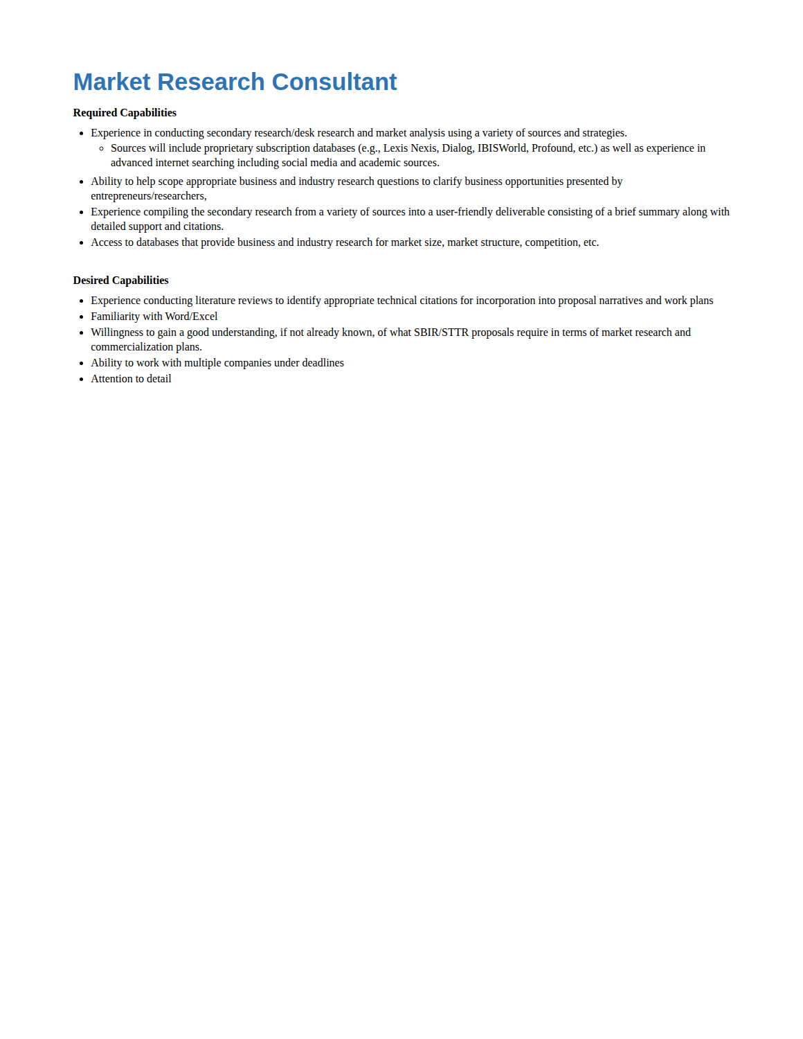Market Research Consultant
Required Capabilities
Experience in conducting secondary research/desk research and market analysis using a variety of sources and strategies.
Sources will include proprietary subscription databases (e.g., Lexis Nexis, Dialog, IBISWorld, Profound, etc.) as well as experience in advanced internet searching including social media and academic sources.
Ability to help scope appropriate business and industry research questions to clarify business opportunities presented by entrepreneurs/researchers,
Experience compiling the secondary research from a variety of sources into a user-friendly deliverable consisting of a brief summary along with detailed support and citations.
Access to databases that provide business and industry research for market size, market structure, competition, etc.
Desired Capabilities
Experience conducting literature reviews to identify appropriate technical citations for incorporation into proposal narratives and work plans
Familiarity with Word/Excel
Willingness to gain a good understanding, if not already known, of what SBIR/STTR proposals require in terms of market research and commercialization plans.
Ability to work with multiple companies under deadlines
Attention to detail